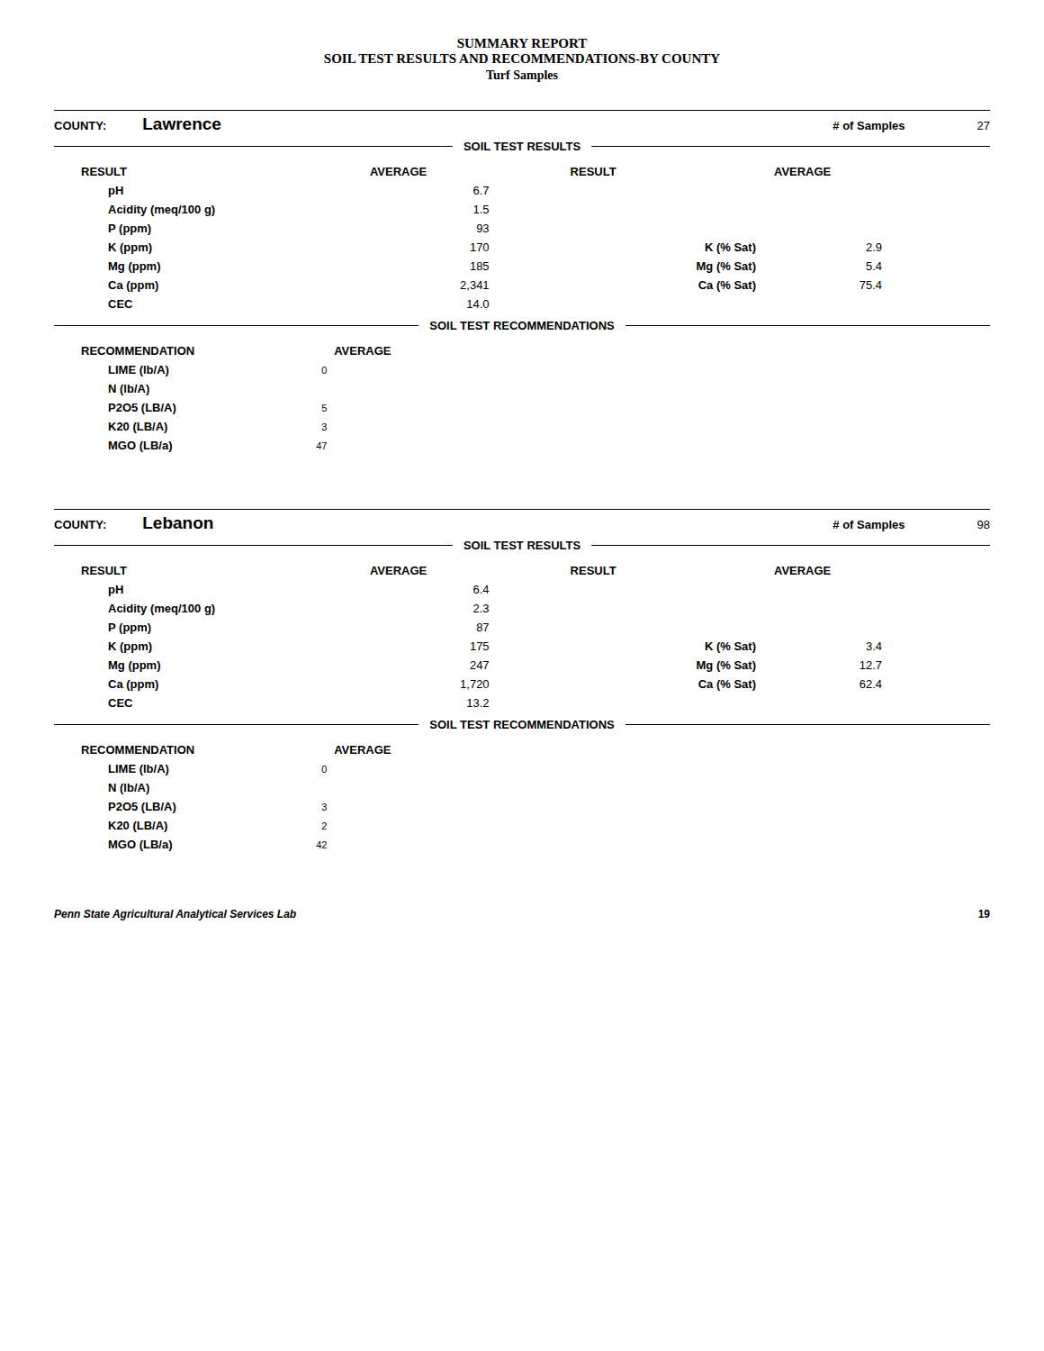SUMMARY REPORT
SOIL TEST RESULTS AND RECOMMENDATIONS-BY COUNTY
Turf Samples
COUNTY: Lawrence
# of Samples 27
SOIL TEST RESULTS
| RESULT | AVERAGE | RESULT | AVERAGE |
| pH | 6.7 | | |
| Acidity (meq/100 g) | 1.5 | | |
| P (ppm) | 93 | | |
| K (ppm) | 170 | K (% Sat) | 2.9 |
| Mg (ppm) | 185 | Mg (% Sat) | 5.4 |
| Ca (ppm) | 2,341 | Ca (% Sat) | 75.4 |
| CEC | 14.0 | | |
SOIL TEST RECOMMENDATIONS
| RECOMMENDATION | AVERAGE | | |
| LIME (lb/A) | 0 | | |
| N (lb/A) | | | |
| P2O5 (LB/A) | 5 | | |
| K20 (LB/A) | 3 | | |
| MGO (LB/a) | 47 | | |
COUNTY: Lebanon
# of Samples 98
SOIL TEST RESULTS
| RESULT | AVERAGE | RESULT | AVERAGE |
| pH | 6.4 | | |
| Acidity (meq/100 g) | 2.3 | | |
| P (ppm) | 87 | | |
| K (ppm) | 175 | K (% Sat) | 3.4 |
| Mg (ppm) | 247 | Mg (% Sat) | 12.7 |
| Ca (ppm) | 1,720 | Ca (% Sat) | 62.4 |
| CEC | 13.2 | | |
SOIL TEST RECOMMENDATIONS
| RECOMMENDATION | AVERAGE | | |
| LIME (lb/A) | 0 | | |
| N (lb/A) | | | |
| P2O5 (LB/A) | 3 | | |
| K20 (LB/A) | 2 | | |
| MGO (LB/a) | 42 | | |
Penn State Agricultural Analytical Services Lab
19